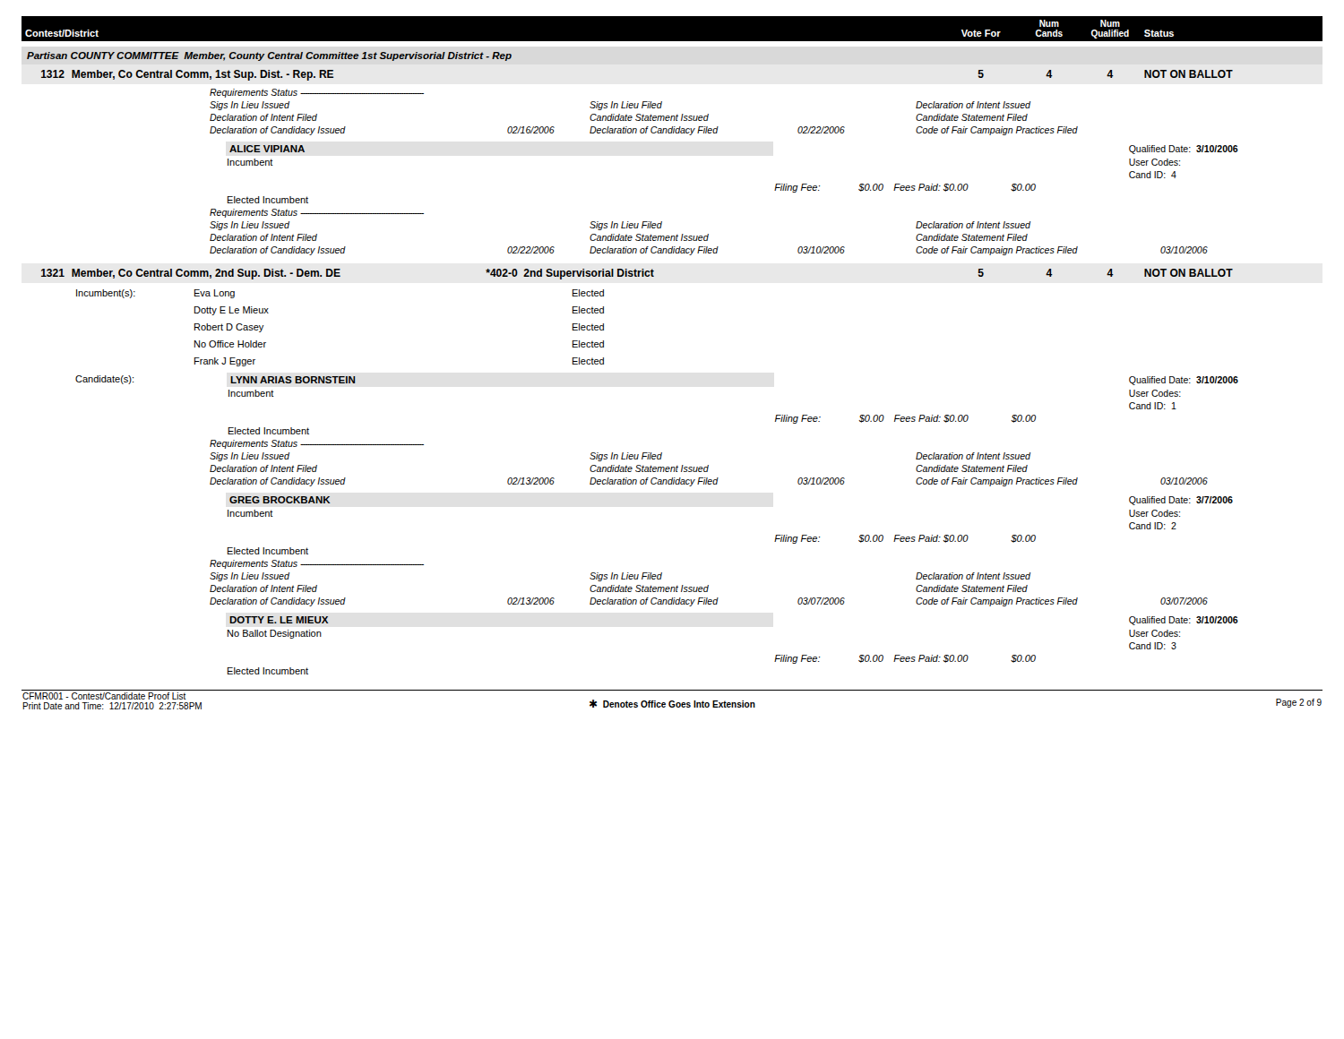| Contest/District | | | | Vote For | Num Cands | Num Qualified | Status |
Partisan COUNTY COMMITTEE Member, County Central Committee 1st Supervisorial District - Rep
| 1312 | Member, Co Central Comm, 1st Sup. Dist. - Rep. RE | | | 5 | 4 | 4 | NOT ON BALLOT |
| Requirements Status ------------------------------------------------------- | |
| Sigs In Lieu Issued | | Sigs In Lieu Filed | | Declaration of Intent Issued | |
| Declaration of Intent Filed | | Candidate Statement Issued | | Candidate Statement Filed | |
| Declaration of Candidacy Issued | 02/16/2006 | Declaration of Candidacy Filed | 02/22/2006 | Code of Fair Campaign Practices Filed | |
| | ALICE VIPIANA | | | | Qualified Date: 3/10/2006 |
| | Incumbent | | | | User Codes: |
| | | | | | Cand ID: 4 |
| | | Filing Fee: $0.00 | Fees Paid: $0.00 | $0.00 | |
| | Elected Incumbent | | | | |
| Requirements Status ------------------------------------------------------- | |
| Sigs In Lieu Issued | | Sigs In Lieu Filed | | Declaration of Intent Issued | |
| Declaration of Intent Filed | | Candidate Statement Issued | | Candidate Statement Filed | |
| Declaration of Candidacy Issued | 02/22/2006 | Declaration of Candidacy Filed | 03/10/2006 | Code of Fair Campaign Practices Filed | 03/10/2006 |
| 1321 | Member, Co Central Comm, 2nd Sup. Dist. - Dem. DE | *402-0 2nd Supervisorial District | | 5 | 4 | 4 | NOT ON BALLOT |
| Incumbent(s): | Eva Long | Elected |
| | Dotty E Le Mieux | Elected |
| | Robert D Casey | Elected |
| | No Office Holder | Elected |
| | Frank J Egger | Elected |
| Candidate(s): | | LYNN ARIAS BORNSTEIN | | | | Qualified Date: 3/10/2006 |
| | | Incumbent | | | | User Codes: |
| | | | | | | Cand ID: 1 |
| | | | Filing Fee: $0.00 | Fees Paid: $0.00 | $0.00 | |
| | | Elected Incumbent | | | | |
| Requirements Status ------------------------------------------------------- | |
| Sigs In Lieu Issued | | Sigs In Lieu Filed | | Declaration of Intent Issued | |
| Declaration of Intent Filed | | Candidate Statement Issued | | Candidate Statement Filed | |
| Declaration of Candidacy Issued | 02/13/2006 | Declaration of Candidacy Filed | 03/10/2006 | Code of Fair Campaign Practices Filed | 03/10/2006 |
| | GREG BROCKBANK | | | | Qualified Date: 3/7/2006 |
| | Incumbent | | | | User Codes: |
| | | | | | Cand ID: 2 |
| | | Filing Fee: $0.00 | Fees Paid: $0.00 | $0.00 | |
| | Elected Incumbent | | | | |
| Requirements Status ------------------------------------------------------- | |
| Sigs In Lieu Issued | | Sigs In Lieu Filed | | Declaration of Intent Issued | |
| Declaration of Intent Filed | | Candidate Statement Issued | | Candidate Statement Filed | |
| Declaration of Candidacy Issued | 02/13/2006 | Declaration of Candidacy Filed | 03/07/2006 | Code of Fair Campaign Practices Filed | 03/07/2006 |
| | DOTTY E. LE MIEUX | | | | Qualified Date: 3/10/2006 |
| | No Ballot Designation | | | | User Codes: |
| | | | | | Cand ID: 3 |
| | | Filing Fee: $0.00 | Fees Paid: $0.00 | $0.00 | |
| | Elected Incumbent | | | | |
| CFMR001 - Contest/Candidate Proof List Print Date and Time: 12/17/2010 2:27:58PM | ✱ Denotes Office Goes Into Extension | Page 2 of 9 |